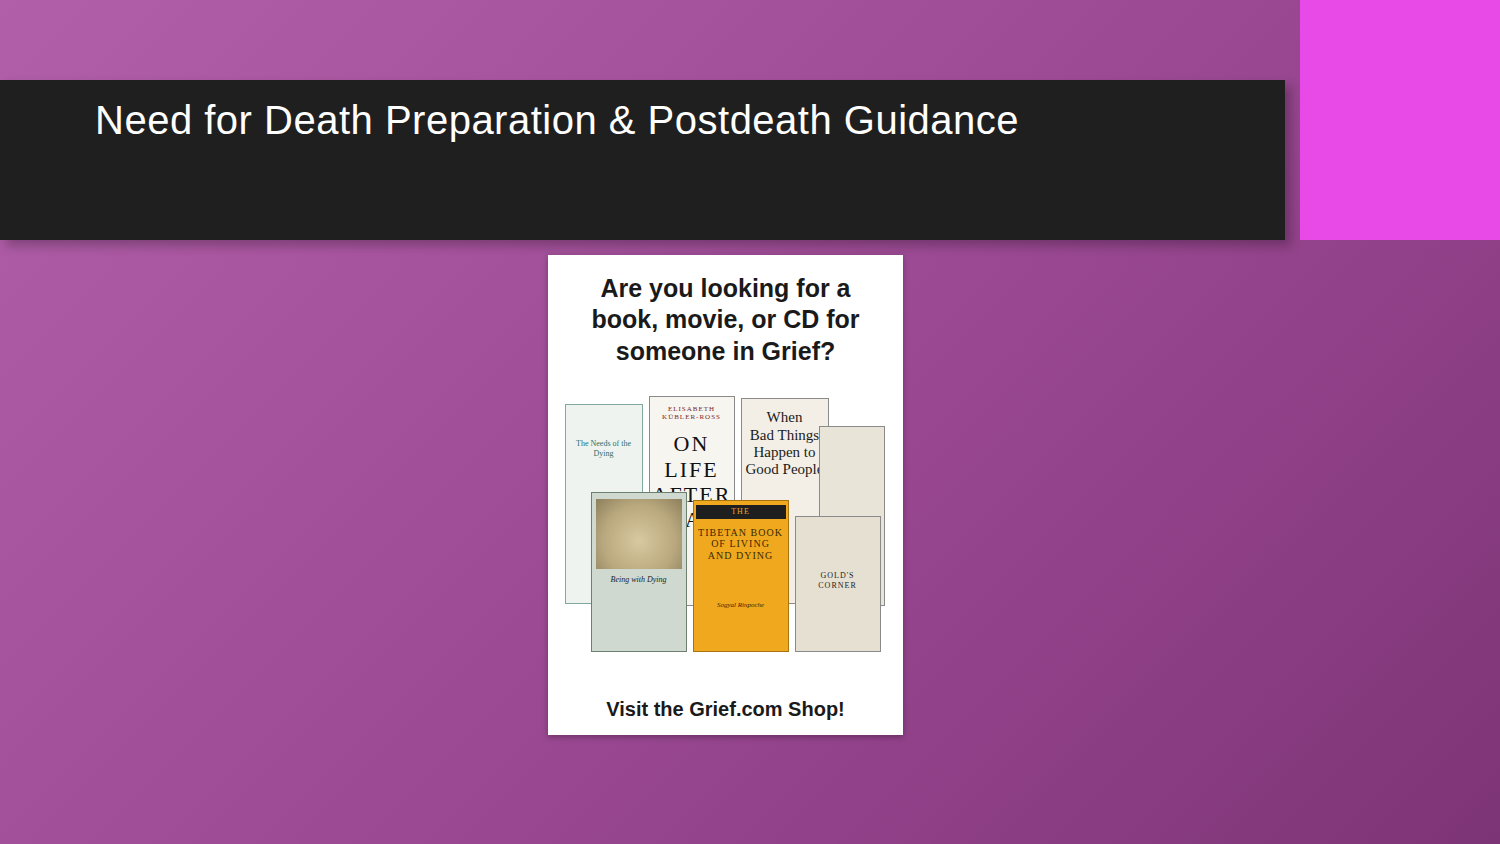Need for Death Preparation & Postdeath Guidance
Are you looking for a
book, movie, or CD for
someone in Grief?
The Needs of the Dying
ELISABETH KÜBLER-ROSS
ON
LIFE
AFTER
DEATH
When
Bad Things
Happen to
Good People
HAROLD S.
KUSHNER
Being with Dying
THE
TIBETAN BOOK
OF LIVING
AND DYING
Sogyal Rinpoche
GOLD'S
CORNER
Visit the Grief.com Shop!